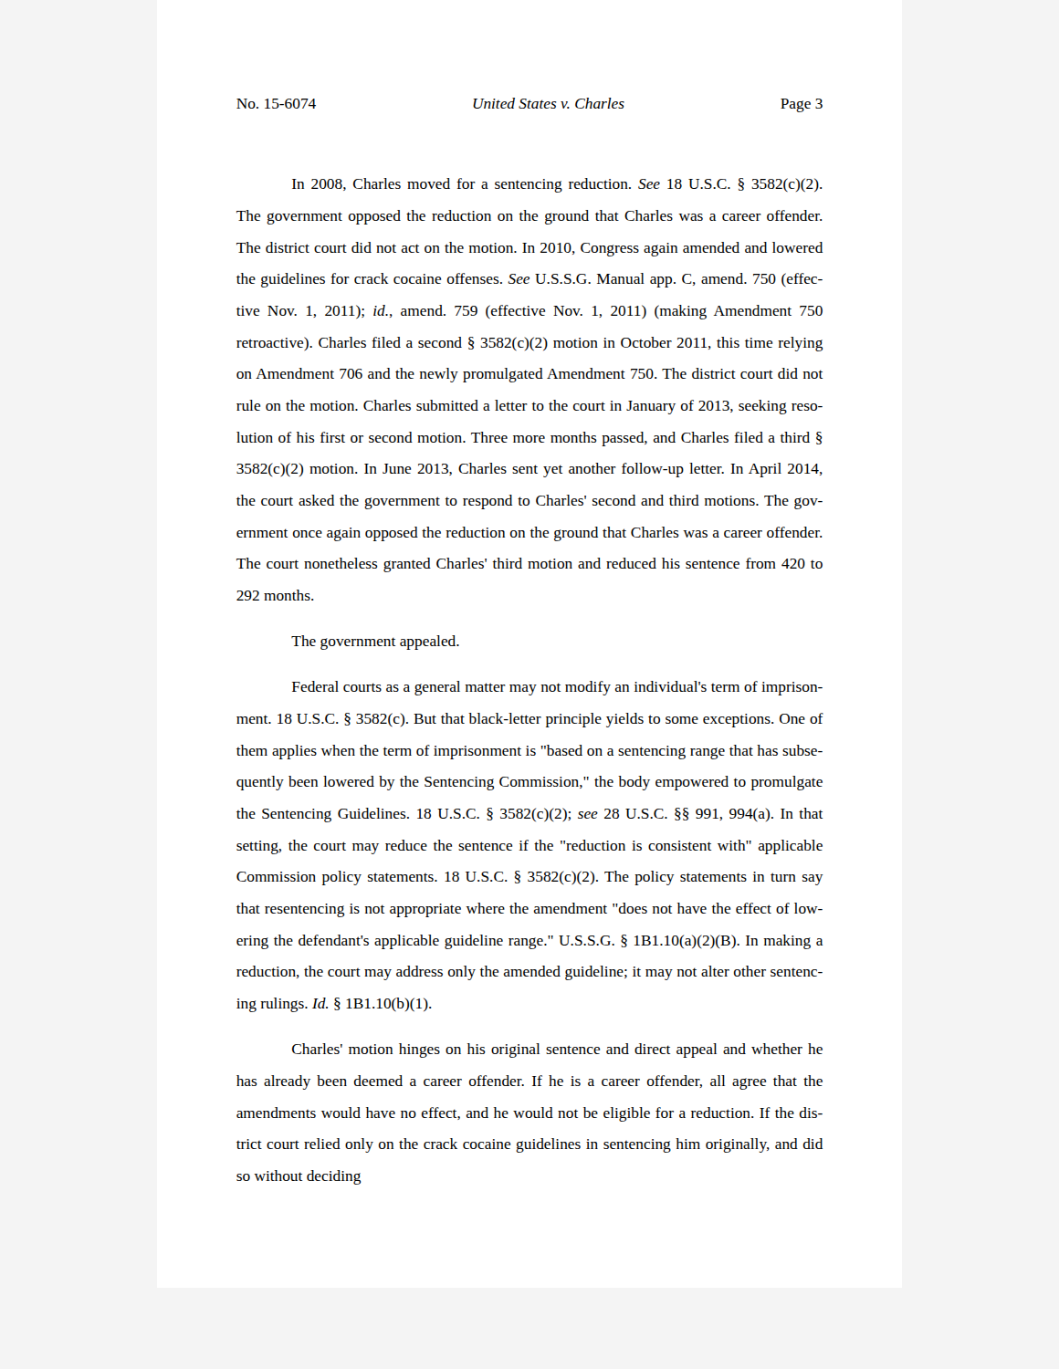No. 15-6074 United States v. Charles Page 3
In 2008, Charles moved for a sentencing reduction. See 18 U.S.C. § 3582(c)(2). The government opposed the reduction on the ground that Charles was a career offender. The district court did not act on the motion. In 2010, Congress again amended and lowered the guidelines for crack cocaine offenses. See U.S.S.G. Manual app. C, amend. 750 (effective Nov. 1, 2011); id., amend. 759 (effective Nov. 1, 2011) (making Amendment 750 retroactive). Charles filed a second § 3582(c)(2) motion in October 2011, this time relying on Amendment 706 and the newly promulgated Amendment 750. The district court did not rule on the motion. Charles submitted a letter to the court in January of 2013, seeking resolution of his first or second motion. Three more months passed, and Charles filed a third § 3582(c)(2) motion. In June 2013, Charles sent yet another follow-up letter. In April 2014, the court asked the government to respond to Charles' second and third motions. The government once again opposed the reduction on the ground that Charles was a career offender. The court nonetheless granted Charles' third motion and reduced his sentence from 420 to 292 months.
The government appealed.
Federal courts as a general matter may not modify an individual's term of imprisonment. 18 U.S.C. § 3582(c). But that black-letter principle yields to some exceptions. One of them applies when the term of imprisonment is "based on a sentencing range that has subsequently been lowered by the Sentencing Commission," the body empowered to promulgate the Sentencing Guidelines. 18 U.S.C. § 3582(c)(2); see 28 U.S.C. §§ 991, 994(a). In that setting, the court may reduce the sentence if the "reduction is consistent with" applicable Commission policy statements. 18 U.S.C. § 3582(c)(2). The policy statements in turn say that resentencing is not appropriate where the amendment "does not have the effect of lowering the defendant's applicable guideline range." U.S.S.G. § 1B1.10(a)(2)(B). In making a reduction, the court may address only the amended guideline; it may not alter other sentencing rulings. Id. § 1B1.10(b)(1).
Charles' motion hinges on his original sentence and direct appeal and whether he has already been deemed a career offender. If he is a career offender, all agree that the amendments would have no effect, and he would not be eligible for a reduction. If the district court relied only on the crack cocaine guidelines in sentencing him originally, and did so without deciding